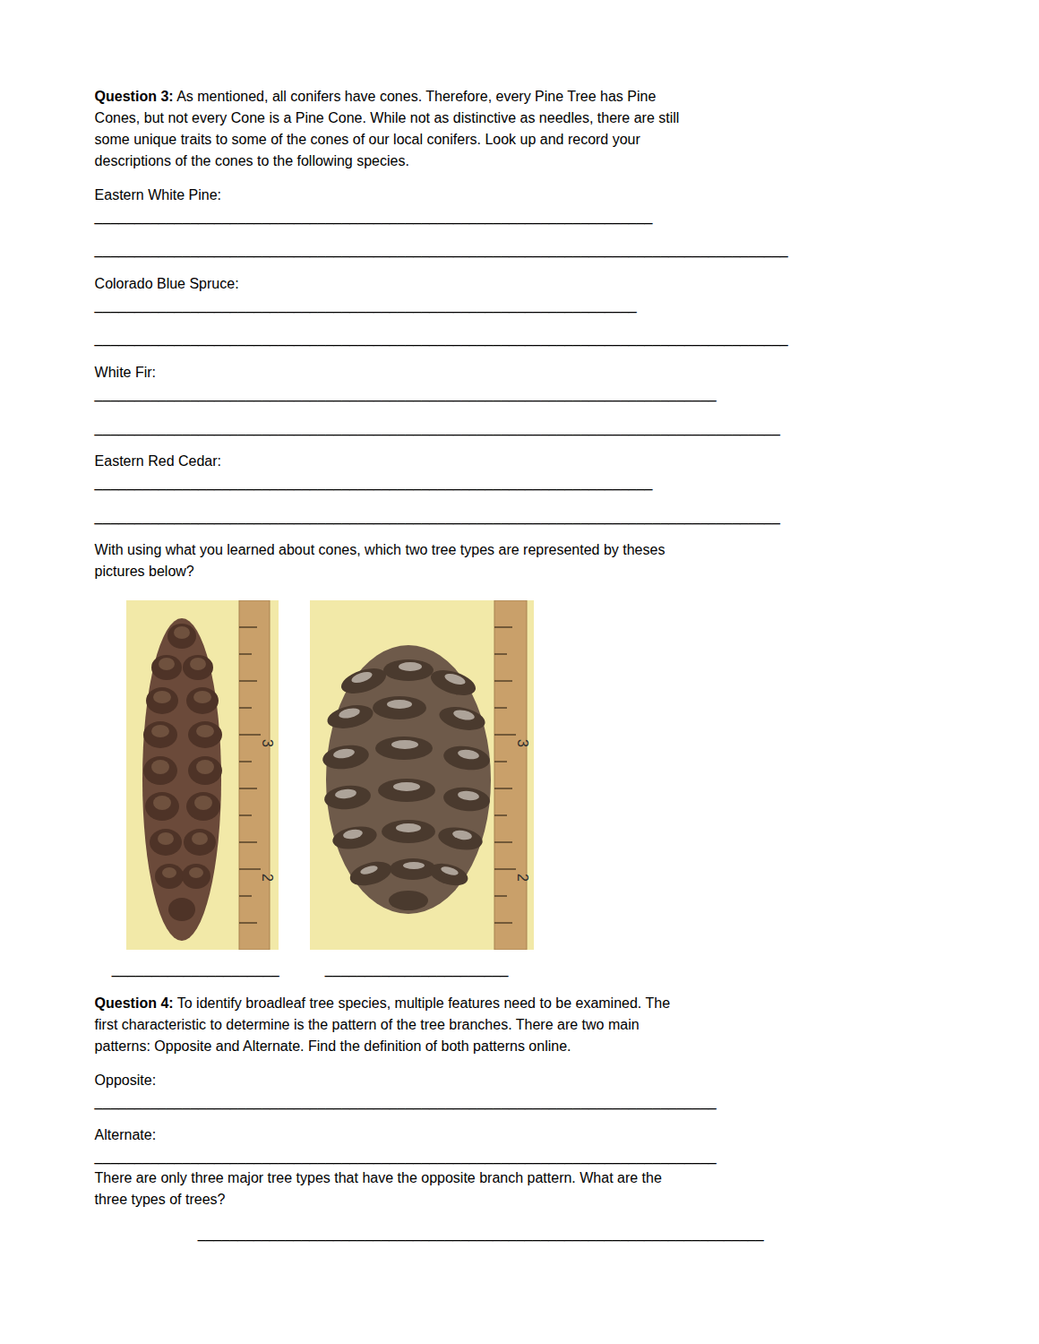Question 3: As mentioned, all conifers have cones. Therefore, every Pine Tree has Pine Cones, but not every Cone is a Pine Cone. While not as distinctive as needles, there are still some unique traits to some of the cones of our local conifers. Look up and record your descriptions of the cones to the following species.
Eastern White Pine: ______________________________________________________________________
_______________________________________________________________________________________
Colorado Blue Spruce: ____________________________________________________________________
_______________________________________________________________________________________
White Fir: ______________________________________________________________________________
______________________________________________________________________________________
Eastern Red Cedar: ______________________________________________________________________
______________________________________________________________________________________
With using what you learned about cones, which two tree types are represented by theses pictures below?
3 2
3 2
_____________________ _______________________
Question 4: To identify broadleaf tree species, multiple features need to be examined. The first characteristic to determine is the pattern of the tree branches. There are two main patterns: Opposite and Alternate. Find the definition of both patterns online.
Opposite: ______________________________________________________________________________
Alternate: ______________________________________________________________________________
There are only three major tree types that have the opposite branch pattern. What are the three types of trees?
_______________________________________________________________________